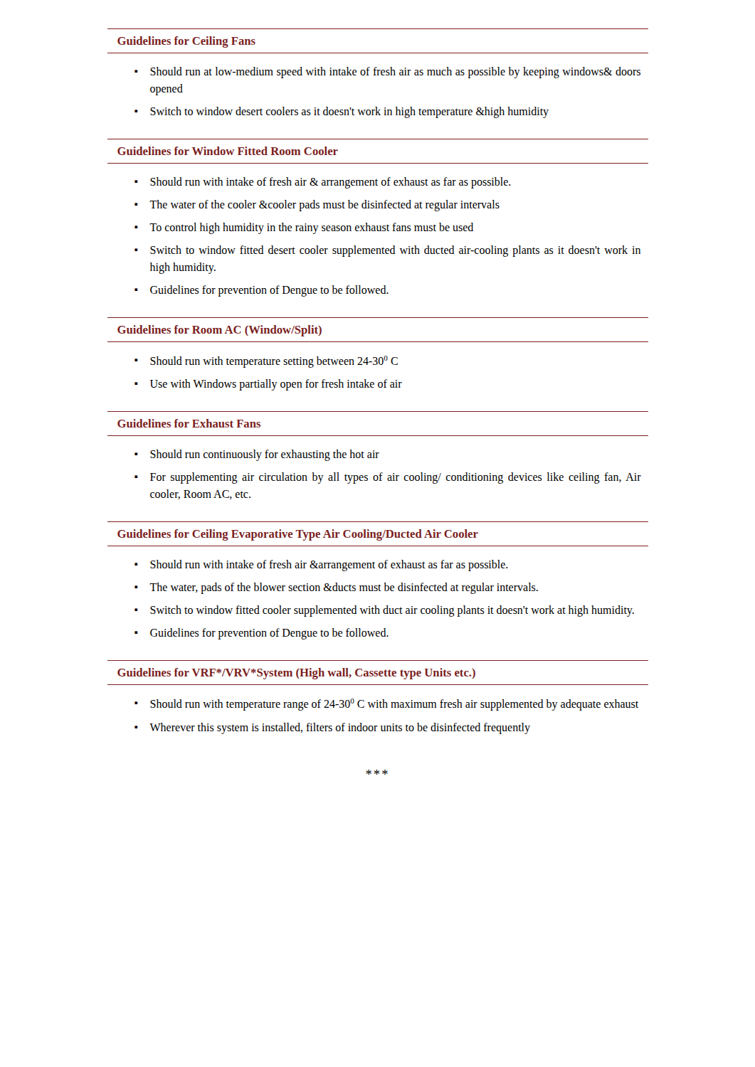Guidelines for Ceiling Fans
Should run at low-medium speed with intake of fresh air as much as possible by keeping windows& doors opened
Switch to window desert coolers as it doesn't work in high temperature &high humidity
Guidelines for Window Fitted Room Cooler
Should run with intake of fresh air & arrangement of exhaust as far as possible.
The water of the cooler &cooler pads must be disinfected at regular intervals
To control high humidity in the rainy season exhaust fans must be used
Switch to window fitted desert cooler supplemented with ducted air-cooling plants as it doesn't work in high humidity.
Guidelines for prevention of Dengue to be followed.
Guidelines for Room AC (Window/Split)
Should run with temperature setting between 24-300 C
Use with Windows partially open for fresh intake of air
Guidelines for Exhaust Fans
Should run continuously for exhausting the hot air
For supplementing air circulation by all types of air cooling/ conditioning devices like ceiling fan, Air cooler, Room AC, etc.
Guidelines for Ceiling Evaporative Type Air Cooling/Ducted Air Cooler
Should run with intake of fresh air &arrangement of exhaust as far as possible.
The water, pads of the blower section &ducts must be disinfected at regular intervals.
Switch to window fitted cooler supplemented with duct air cooling plants it doesn't work at high humidity.
Guidelines for prevention of Dengue to be followed.
Guidelines for VRF*/VRV*System (High wall, Cassette type Units etc.)
Should run with temperature range of 24-300 C with maximum fresh air supplemented by adequate exhaust
Wherever this system is installed, filters of indoor units to be disinfected frequently
***